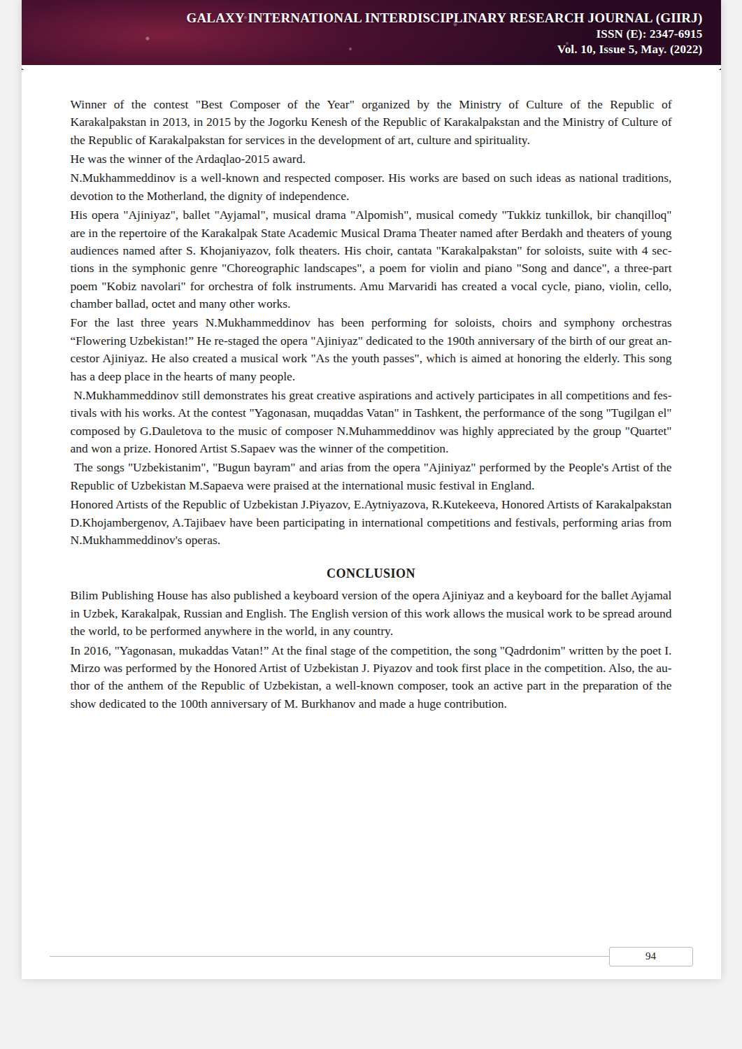GALAXY INTERNATIONAL INTERDISCIPLINARY RESEARCH JOURNAL (GIIRJ)
ISSN (E): 2347-6915
Vol. 10, Issue 5, May. (2022)
Winner of the contest "Best Composer of the Year" organized by the Ministry of Culture of the Republic of Karakalpakstan in 2013, in 2015 by the Jogorku Kenesh of the Republic of Karakalpakstan and the Ministry of Culture of the Republic of Karakalpakstan for services in the development of art, culture and spirituality.
He was the winner of the Ardaqlao-2015 award.
N.Mukhammeddinov is a well-known and respected composer. His works are based on such ideas as national traditions, devotion to the Motherland, the dignity of independence.
His opera "Ajiniyaz", ballet "Ayjamal", musical drama "Alpomish", musical comedy "Tukkiz tunkillok, bir chanqilloq" are in the repertoire of the Karakalpak State Academic Musical Drama Theater named after Berdakh and theaters of young audiences named after S. Khojaniyazov, folk theaters. His choir, cantata "Karakalpakstan" for soloists, suite with 4 sections in the symphonic genre "Choreographic landscapes", a poem for violin and piano "Song and dance", a three-part poem "Kobiz navolari" for orchestra of folk instruments. Amu Marvaridi has created a vocal cycle, piano, violin, cello, chamber ballad, octet and many other works.
For the last three years N.Mukhammeddinov has been performing for soloists, choirs and symphony orchestras “Flowering Uzbekistan!” He re-staged the opera "Ajiniyaz" dedicated to the 190th anniversary of the birth of our great ancestor Ajiniyaz. He also created a musical work "As the youth passes", which is aimed at honoring the elderly. This song has a deep place in the hearts of many people.
N.Mukhammeddinov still demonstrates his great creative aspirations and actively participates in all competitions and festivals with his works. At the contest "Yagonasan, muqaddas Vatan" in Tashkent, the performance of the song "Tugilgan el" composed by G.Dauletova to the music of composer N.Muhammeddinov was highly appreciated by the group "Quartet" and won a prize. Honored Artist S.Sapaev was the winner of the competition.
The songs "Uzbekistanim", "Bugun bayram" and arias from the opera "Ajiniyaz" performed by the People's Artist of the Republic of Uzbekistan M.Sapaeva were praised at the international music festival in England.
Honored Artists of the Republic of Uzbekistan J.Piyazov, E.Aytniyazova, R.Kutekeeva, Honored Artists of Karakalpakstan D.Khojambergenov, A.Tajibaev have been participating in international competitions and festivals, performing arias from N.Mukhammeddinov's operas.
Conclusion
Bilim Publishing House has also published a keyboard version of the opera Ajiniyaz and a keyboard for the ballet Ayjamal in Uzbek, Karakalpak, Russian and English. The English version of this work allows the musical work to be spread around the world, to be performed anywhere in the world, in any country.
In 2016, "Yagonasan, mukaddas Vatan!” At the final stage of the competition, the song "Qadrdonim" written by the poet I. Mirzo was performed by the Honored Artist of Uzbekistan J. Piyazov and took first place in the competition. Also, the author of the anthem of the Republic of Uzbekistan, a well-known composer, took an active part in the preparation of the show dedicated to the 100th anniversary of M. Burkhanov and made a huge contribution.
94